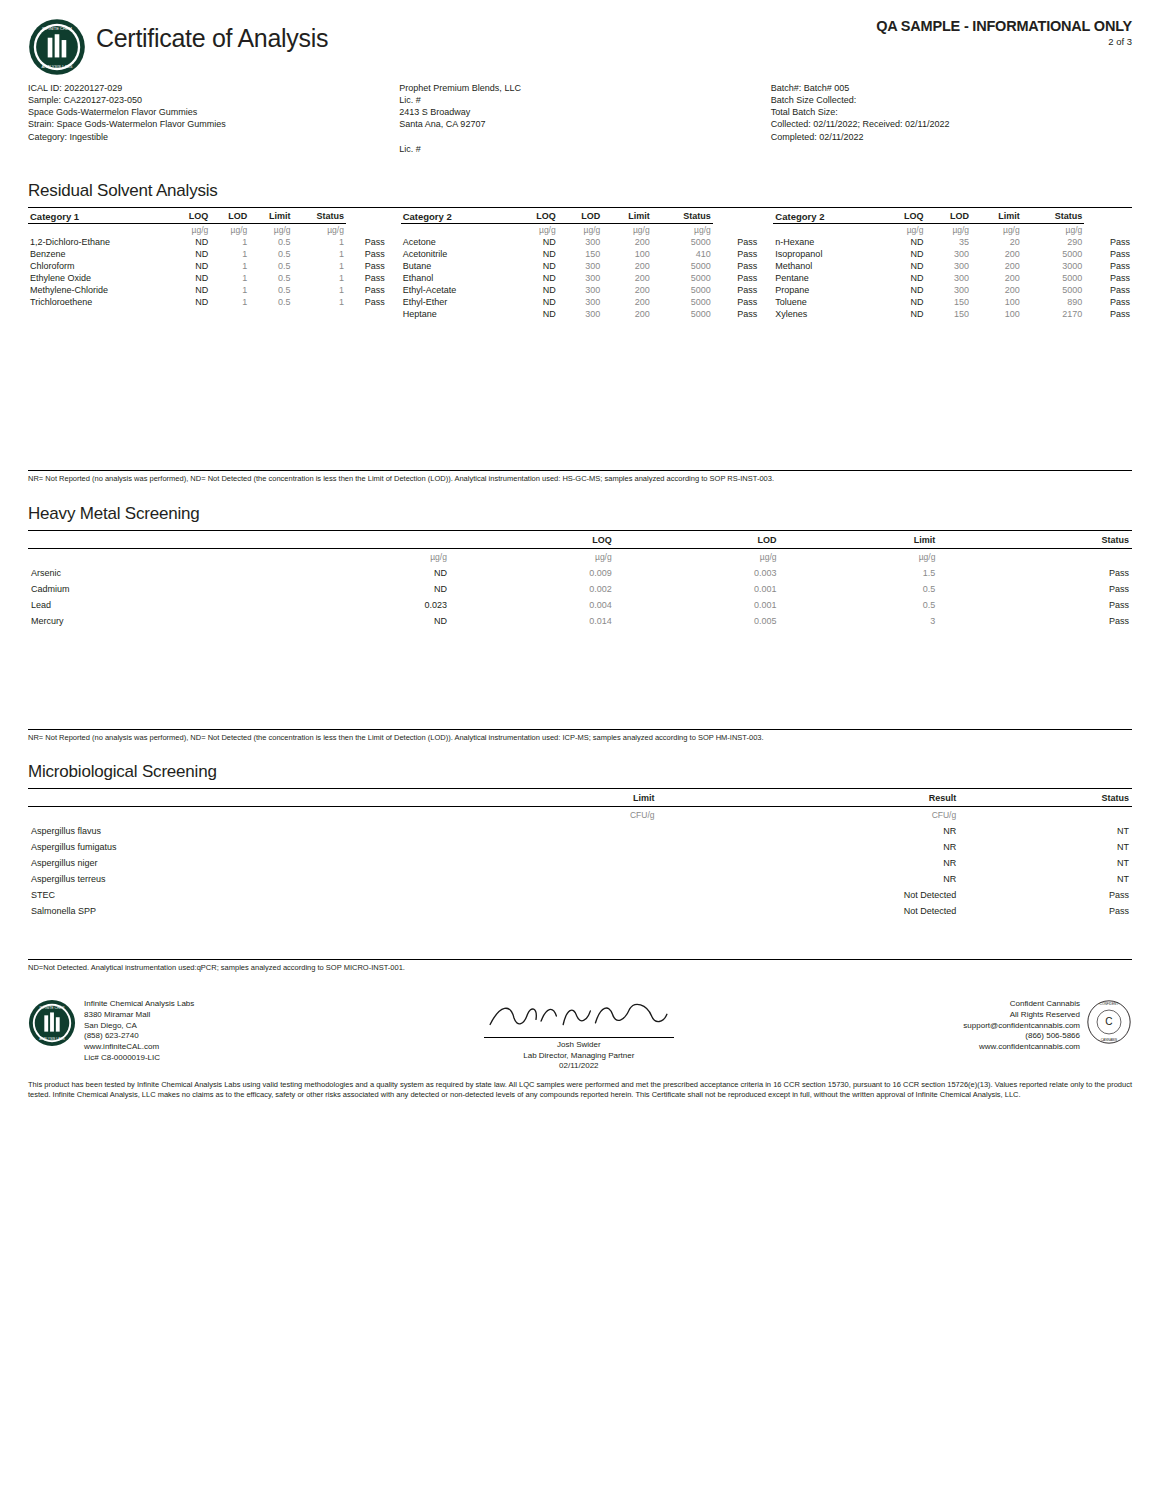INFINITE CHEM ANALYSIS LABS
Certificate of Analysis
QA SAMPLE - INFORMATIONAL ONLY
2 of 3
ICAL ID: 20220127-029
Sample: CA220127-023-050
Space Gods-Watermelon Flavor Gummies
Strain: Space Gods-Watermelon Flavor Gummies
Category: Ingestible
Prophet Premium Blends, LLC
Lic. #
2413 S Broadway
Santa Ana, CA 92707
Lic. #
Batch#: Batch# 005
Batch Size Collected:
Total Batch Size:
Collected: 02/11/2022; Received: 02/11/2022
Completed: 02/11/2022
Residual Solvent Analysis
| Category 1 | LOQ | LOD | Limit | Status |
| --- | --- | --- | --- | --- |
| | µg/g | µg/g | µg/g | µg/g |
| 1,2-Dichloro-Ethane | ND | 1 | 0.5 | 1 | Pass |
| Benzene | ND | 1 | 0.5 | 1 | Pass |
| Chloroform | ND | 1 | 0.5 | 1 | Pass |
| Ethylene Oxide | ND | 1 | 0.5 | 1 | Pass |
| Methylene-Chloride | ND | 1 | 0.5 | 1 | Pass |
| Trichloroethene | ND | 1 | 0.5 | 1 | Pass |
| Category 2 | LOQ | LOD | Limit | Status |
| --- | --- | --- | --- | --- |
| | µg/g | µg/g | µg/g | µg/g |
| Acetone | ND | 300 | 200 | 5000 | Pass |
| Acetonitrile | ND | 150 | 100 | 410 | Pass |
| Butane | ND | 300 | 200 | 5000 | Pass |
| Ethanol | ND | 300 | 200 | 5000 | Pass |
| Ethyl-Acetate | ND | 300 | 200 | 5000 | Pass |
| Ethyl-Ether | ND | 300 | 200 | 5000 | Pass |
| Heptane | ND | 300 | 200 | 5000 | Pass |
| Category 2 | LOQ | LOD | Limit | Status |
| --- | --- | --- | --- | --- |
| | µg/g | µg/g | µg/g | µg/g |
| n-Hexane | ND | 35 | 20 | 290 | Pass |
| Isopropanol | ND | 300 | 200 | 5000 | Pass |
| Methanol | ND | 300 | 200 | 3000 | Pass |
| Pentane | ND | 300 | 200 | 5000 | Pass |
| Propane | ND | 300 | 200 | 5000 | Pass |
| Toluene | ND | 150 | 100 | 890 | Pass |
| Xylenes | ND | 150 | 100 | 2170 | Pass |
NR= Not Reported (no analysis was performed), ND= Not Detected (the concentration is less then the Limit of Detection (LOD)). Analytical instrumentation used: HS-GC-MS; samples analyzed according to SOP RS-INST-003.
Heavy Metal Screening
| | | LOQ | LOD | Limit | Status |
| --- | --- | --- | --- | --- | --- |
| | µg/g | µg/g | µg/g | µg/g | |
| Arsenic | ND | 0.009 | 0.003 | 1.5 | Pass |
| Cadmium | ND | 0.002 | 0.001 | 0.5 | Pass |
| Lead | 0.023 | 0.004 | 0.001 | 0.5 | Pass |
| Mercury | ND | 0.014 | 0.005 | 3 | Pass |
NR= Not Reported (no analysis was performed), ND= Not Detected (the concentration is less then the Limit of Detection (LOD)). Analytical instrumentation used: ICP-MS; samples analyzed according to SOP HM-INST-003.
Microbiological Screening
| | Limit | Result | Status |
| --- | --- | --- | --- |
| | CFU/g | CFU/g | |
| Aspergillus flavus | | NR | NT |
| Aspergillus fumigatus | | NR | NT |
| Aspergillus niger | | NR | NT |
| Aspergillus terreus | | NR | NT |
| STEC | | Not Detected | Pass |
| Salmonella SPP | | Not Detected | Pass |
ND=Not Detected. Analytical instrumentation used:qPCR; samples analyzed according to SOP MICRO-INST-001.
INFINITE CHEM ANALYSIS LABS
Infinite Chemical Analysis Labs
8380 Miramar Mall
San Diego, CA
(858) 623-2740
www.infiniteCAL.com
Lic# C8-0000019-LIC
Josh Swider
Lab Director, Managing Partner
02/11/2022
C CONFIDENT CANNABIS Confident Cannabis
All Rights Reserved
support@confidentcannabis.com
(866) 506-5866
www.confidentcannabis.com
This product has been tested by Infinite Chemical Analysis Labs using valid testing methodologies and a quality system as required by state law. All LQC samples were performed and met the prescribed acceptance criteria in 16 CCR section 15730, pursuant to 16 CCR section 15726(e)(13). Values reported relate only to the product tested. Infinite Chemical Analysis, LLC makes no claims as to the efficacy, safety or other risks associated with any detected or non-detected levels of any compounds reported herein. This Certificate shall not be reproduced except in full, without the written approval of Infinite Chemical Analysis, LLC.